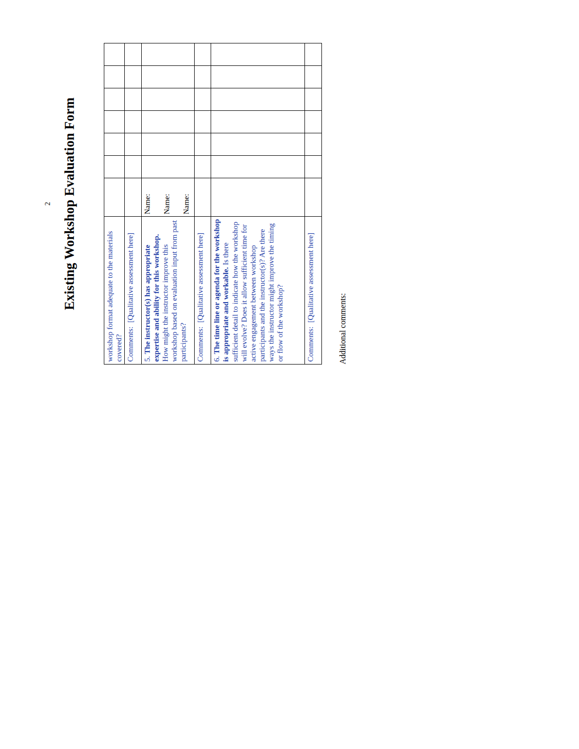Existing Workshop Evaluation Form
| workshop format adequate to the materials covered? | | | | | | | |
| Comments: [Qualitative assessment here] | | | | | | | |
| 5. The instructor(s) has appropriate expertise and ability for this workshop. How might the instructor improve this workshop based on evaluation input from past participants? | Name: Name: Name: | | | | | | |
| Comments: [Qualitative assessment here] | | | | | | | |
| 6. The time line or agenda for the workshop is appropriate and workable. Is there sufficient detail to indicate how the workshop will evolve? Does it allow sufficient time for active engagement between workshop participants and the instructor(s)? Are there ways the instructor might improve the timing or flow of the workshop? | | | | | | | |
| Comments: [Qualitative assessment here] | | | | | | | |
Additional comments:
2